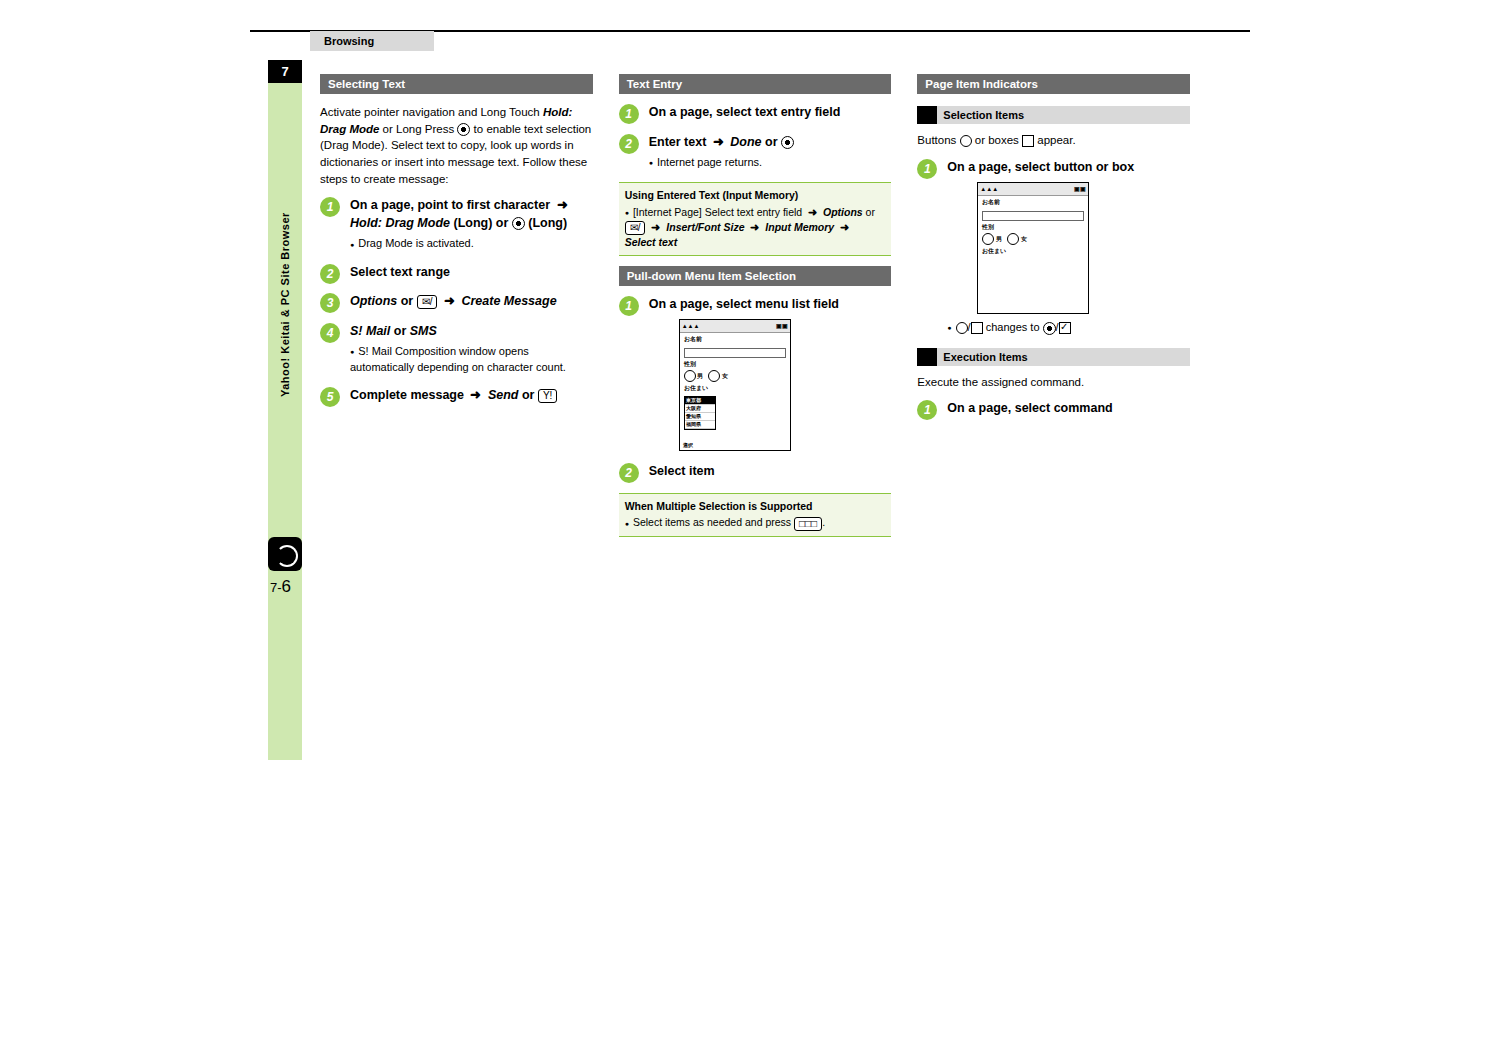Browsing
7
Yahoo! Keitai & PC Site Browser
Selecting Text
Activate pointer navigation and Long Touch Hold: Drag Mode or Long Press to enable text selection (Drag Mode). Select text to copy, look up words in dictionaries or insert into message text. Follow these steps to create message:
1 On a page, point to first character Hold: Drag Mode (Long) or (Long)
Drag Mode is activated.
2 Select text range
3 Options or ✉/ Create Message
4 S! Mail or SMS
S! Mail Composition window opens automatically depending on character count.
5 Complete message Send or Y!
Text Entry
1 On a page, select text entry field
2 Enter text Done or
Internet page returns.
Using Entered Text (Input Memory)
[Internet Page] Select text entry field Options or ✉/ Insert/Font Size Input Memory Select text
Pull-down Menu Item Selection
1 On a page, select menu list field
▲▲▲▣▣
お名前
性別
男 女
お住まい
東京都
大阪府
愛知県
福岡県
選択
2 Select item
When Multiple Selection is Supported
Select items as needed and press □□□.
Page Item Indicators
Selection Items
Buttons or boxes appear.
1 On a page, select button or box
▲▲▲▣▣
お名前
性別
男 女
お住まい
/ changes to /
Execution Items
Execute the assigned command.
1 On a page, select command
7-6